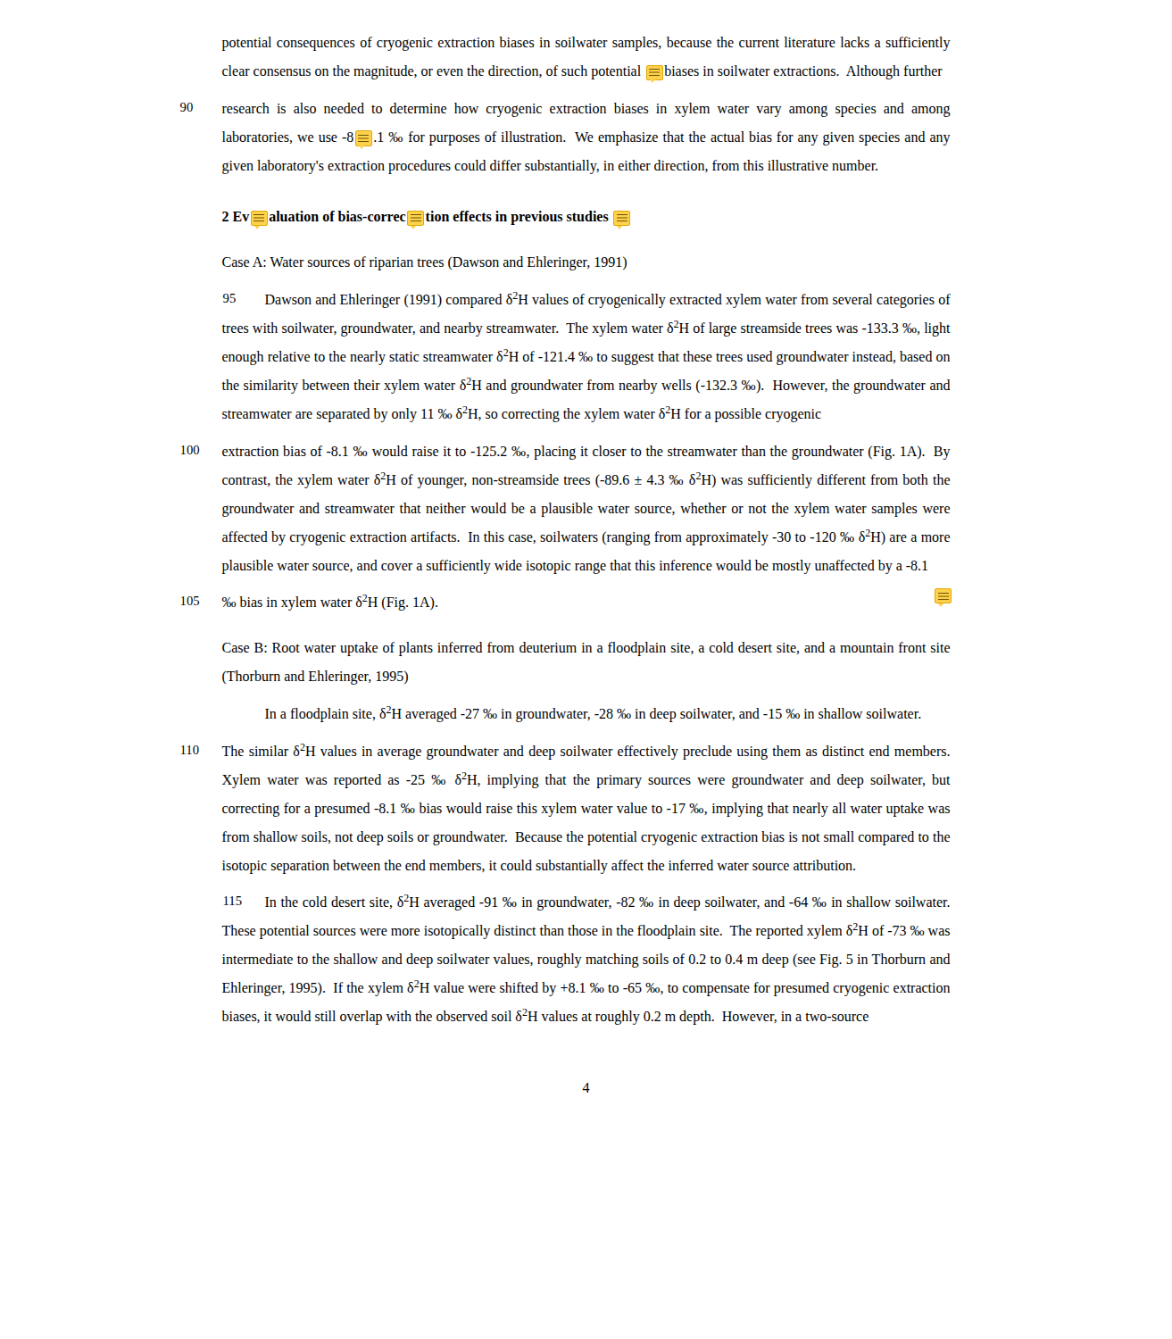potential consequences of cryogenic extraction biases in soilwater samples, because the current literature lacks a sufficiently clear consensus on the magnitude, or even the direction, of such potential biases in soilwater extractions. Although further
90research is also needed to determine how cryogenic extraction biases in xylem water vary among species and among laboratories, we use -8 .1 ‰ for purposes of illustration. We emphasize that the actual bias for any given species and any given laboratory's extraction procedures could differ substantially, in either direction, from this illustrative number.
2 Ev aluation of bias-correc tion effects in previous studies
Case A: Water sources of riparian trees (Dawson and Ehleringer, 1991)
95 Dawson and Ehleringer (1991) compared δ2H values of cryogenically extracted xylem water from several categories of trees with soilwater, groundwater, and nearby streamwater. The xylem water δ2H of large streamside trees was -133.3 ‰, light enough relative to the nearly static streamwater δ2H of -121.4 ‰ to suggest that these trees used groundwater instead, based on the similarity between their xylem water δ2H and groundwater from nearby wells (-132.3 ‰). However, the groundwater and streamwater are separated by only 11 ‰ δ2H, so correcting the xylem water δ2H for a possible cryogenic
100extraction bias of -8.1 ‰ would raise it to -125.2 ‰, placing it closer to the streamwater than the groundwater (Fig. 1A). By contrast, the xylem water δ2H of younger, non-streamside trees (-89.6 ± 4.3 ‰ δ2H) was sufficiently different from both the groundwater and streamwater that neither would be a plausible water source, whether or not the xylem water samples were affected by cryogenic extraction artifacts. In this case, soilwaters (ranging from approximately -30 to -120 ‰ δ2H) are a more plausible water source, and cover a sufficiently wide isotopic range that this inference would be mostly unaffected by a -8.1
105‰ bias in xylem water δ2H (Fig. 1A).
Case B: Root water uptake of plants inferred from deuterium in a floodplain site, a cold desert site, and a mountain front site (Thorburn and Ehleringer, 1995)
In a floodplain site, δ2H averaged -27 ‰ in groundwater, -28 ‰ in deep soilwater, and -15 ‰ in shallow soilwater.
110 The similar δ2H values in average groundwater and deep soilwater effectively preclude using them as distinct end members. Xylem water was reported as -25 ‰ δ2H, implying that the primary sources were groundwater and deep soilwater, but correcting for a presumed -8.1 ‰ bias would raise this xylem water value to -17 ‰, implying that nearly all water uptake was from shallow soils, not deep soils or groundwater. Because the potential cryogenic extraction bias is not small compared to the isotopic separation between the end members, it could substantially affect the inferred water source attribution.
115 In the cold desert site, δ2H averaged -91 ‰ in groundwater, -82 ‰ in deep soilwater, and -64 ‰ in shallow soilwater. These potential sources were more isotopically distinct than those in the floodplain site. The reported xylem δ2H of -73 ‰ was intermediate to the shallow and deep soilwater values, roughly matching soils of 0.2 to 0.4 m deep (see Fig. 5 in Thorburn and Ehleringer, 1995). If the xylem δ2H value were shifted by +8.1 ‰ to -65 ‰, to compensate for presumed cryogenic extraction biases, it would still overlap with the observed soil δ2H values at roughly 0.2 m depth. However, in a two-source
4